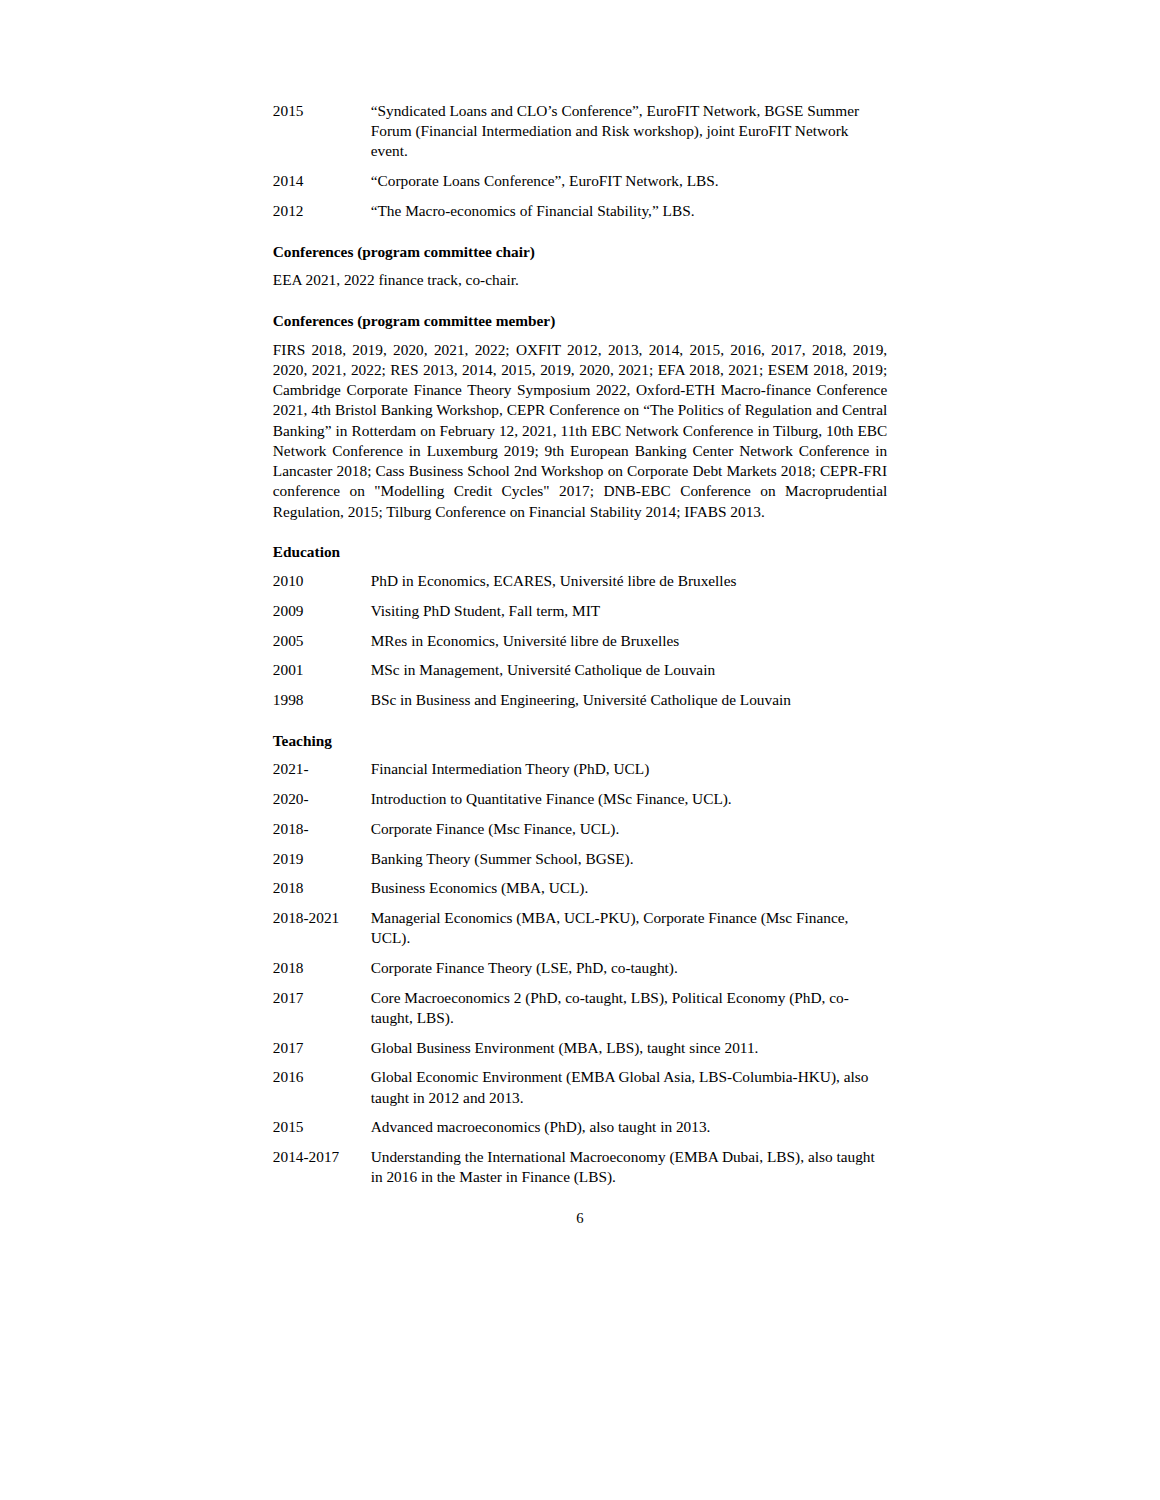2015
“Syndicated Loans and CLO’s Conference”, EuroFIT Network, BGSE Summer Forum (Financial Intermediation and Risk workshop), joint EuroFIT Network event.
2014
“Corporate Loans Conference”, EuroFIT Network, LBS.
2012
“The Macro-economics of Financial Stability,” LBS.
Conferences (program committee chair)
EEA 2021, 2022 finance track, co-chair.
Conferences (program committee member)
FIRS 2018, 2019, 2020, 2021, 2022; OXFIT 2012, 2013, 2014, 2015, 2016, 2017, 2018, 2019, 2020, 2021, 2022; RES 2013, 2014, 2015, 2019, 2020, 2021; EFA 2018, 2021; ESEM 2018, 2019; Cambridge Corporate Finance Theory Symposium 2022, Oxford-ETH Macro-finance Conference 2021, 4th Bristol Banking Workshop, CEPR Conference on “The Politics of Regulation and Central Banking” in Rotterdam on February 12, 2021, 11th EBC Network Conference in Tilburg, 10th EBC Network Conference in Luxemburg 2019; 9th European Banking Center Network Conference in Lancaster 2018; Cass Business School 2nd Workshop on Corporate Debt Markets 2018; CEPR-FRI conference on "Modelling Credit Cycles" 2017; DNB-EBC Conference on Macroprudential Regulation, 2015; Tilburg Conference on Financial Stability 2014; IFABS 2013.
Education
2010
PhD in Economics, ECARES, Université libre de Bruxelles
2009
Visiting PhD Student, Fall term, MIT
2005
MRes in Economics, Université libre de Bruxelles
2001
MSc in Management, Université Catholique de Louvain
1998
BSc in Business and Engineering, Université Catholique de Louvain
Teaching
2021-
Financial Intermediation Theory (PhD, UCL)
2020-
Introduction to Quantitative Finance (MSc Finance, UCL).
2018-
Corporate Finance (Msc Finance, UCL).
2019
Banking Theory (Summer School, BGSE).
2018
Business Economics (MBA, UCL).
2018-2021
Managerial Economics (MBA, UCL-PKU), Corporate Finance (Msc Finance, UCL).
2018
Corporate Finance Theory (LSE, PhD, co-taught).
2017
Core Macroeconomics 2 (PhD, co-taught, LBS), Political Economy (PhD, co-taught, LBS).
2017
Global Business Environment (MBA, LBS), taught since 2011.
2016
Global Economic Environment (EMBA Global Asia, LBS-Columbia-HKU), also taught in 2012 and 2013.
2015
Advanced macroeconomics (PhD), also taught in 2013.
2014-2017
Understanding the International Macroeconomy (EMBA Dubai, LBS), also taught in 2016 in the Master in Finance (LBS).
6